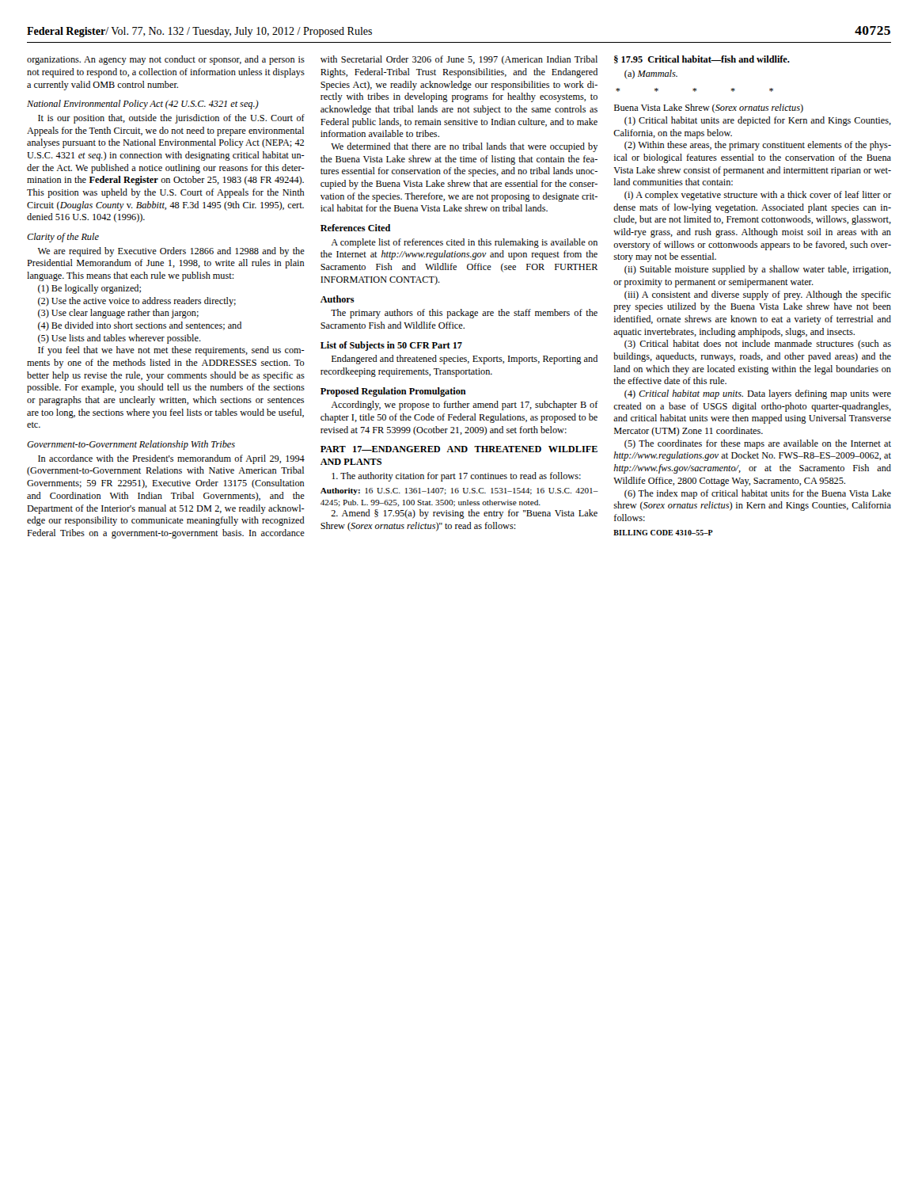Federal Register/ Vol. 77, No. 132 / Tuesday, July 10, 2012 / Proposed Rules
40725
organizations. An agency may not conduct or sponsor, and a person is not required to respond to, a collection of information unless it displays a currently valid OMB control number.
National Environmental Policy Act (42 U.S.C. 4321 et seq.)
It is our position that, outside the jurisdiction of the U.S. Court of Appeals for the Tenth Circuit, we do not need to prepare environmental analyses pursuant to the National Environmental Policy Act (NEPA; 42 U.S.C. 4321 et seq.) in connection with designating critical habitat under the Act. We published a notice outlining our reasons for this determination in the Federal Register on October 25, 1983 (48 FR 49244). This position was upheld by the U.S. Court of Appeals for the Ninth Circuit (Douglas County v. Babbitt, 48 F.3d 1495 (9th Cir. 1995), cert. denied 516 U.S. 1042 (1996)).
Clarity of the Rule
We are required by Executive Orders 12866 and 12988 and by the Presidential Memorandum of June 1, 1998, to write all rules in plain language. This means that each rule we publish must:
(1) Be logically organized;
(2) Use the active voice to address readers directly;
(3) Use clear language rather than jargon;
(4) Be divided into short sections and sentences; and
(5) Use lists and tables wherever possible.
If you feel that we have not met these requirements, send us comments by one of the methods listed in the ADDRESSES section. To better help us revise the rule, your comments should be as specific as possible. For example, you should tell us the numbers of the sections or paragraphs that are unclearly written, which sections or sentences are too long, the sections where you feel lists or tables would be useful, etc.
Government-to-Government Relationship With Tribes
In accordance with the President's memorandum of April 29, 1994 (Government-to-Government Relations with Native American Tribal Governments; 59 FR 22951), Executive Order 13175 (Consultation and Coordination With Indian Tribal Governments), and the Department of the Interior's manual at 512 DM 2, we readily acknowledge our responsibility to communicate meaningfully with recognized Federal Tribes on a government-to-government basis. In accordance with Secretarial Order 3206 of June 5, 1997 (American Indian Tribal Rights, Federal-Tribal Trust Responsibilities, and the Endangered Species Act), we readily acknowledge our responsibilities to work directly with tribes in developing programs for healthy ecosystems, to acknowledge that tribal lands are not subject to the same controls as Federal public lands, to remain sensitive to Indian culture, and to make information available to tribes.
We determined that there are no tribal lands that were occupied by the Buena Vista Lake shrew at the time of listing that contain the features essential for conservation of the species, and no tribal lands unoccupied by the Buena Vista Lake shrew that are essential for the conservation of the species. Therefore, we are not proposing to designate critical habitat for the Buena Vista Lake shrew on tribal lands.
References Cited
A complete list of references cited in this rulemaking is available on the Internet at http://www.regulations.gov and upon request from the Sacramento Fish and Wildlife Office (see FOR FURTHER INFORMATION CONTACT).
Authors
The primary authors of this package are the staff members of the Sacramento Fish and Wildlife Office.
List of Subjects in 50 CFR Part 17
Endangered and threatened species, Exports, Imports, Reporting and recordkeeping requirements, Transportation.
Proposed Regulation Promulgation
Accordingly, we propose to further amend part 17, subchapter B of chapter I, title 50 of the Code of Federal Regulations, as proposed to be revised at 74 FR 53999 (Ocotber 21, 2009) and set forth below:
PART 17—ENDANGERED AND THREATENED WILDLIFE AND PLANTS
1. The authority citation for part 17 continues to read as follows:
Authority: 16 U.S.C. 1361–1407; 16 U.S.C. 1531–1544; 16 U.S.C. 4201–4245; Pub. L. 99–625, 100 Stat. 3500; unless otherwise noted.
2. Amend § 17.95(a) by revising the entry for ''Buena Vista Lake Shrew (Sorex ornatus relictus)'' to read as follows:
§ 17.95 Critical habitat—fish and wildlife.
(a) Mammals.
* * * * *
Buena Vista Lake Shrew (Sorex ornatus relictus)
(1) Critical habitat units are depicted for Kern and Kings Counties, California, on the maps below.
(2) Within these areas, the primary constituent elements of the physical or biological features essential to the conservation of the Buena Vista Lake shrew consist of permanent and intermittent riparian or wetland communities that contain:
(i) A complex vegetative structure with a thick cover of leaf litter or dense mats of low-lying vegetation. Associated plant species can include, but are not limited to, Fremont cottonwoods, willows, glasswort, wild-rye grass, and rush grass. Although moist soil in areas with an overstory of willows or cottonwoods appears to be favored, such overstory may not be essential.
(ii) Suitable moisture supplied by a shallow water table, irrigation, or proximity to permanent or semipermanent water.
(iii) A consistent and diverse supply of prey. Although the specific prey species utilized by the Buena Vista Lake shrew have not been identified, ornate shrews are known to eat a variety of terrestrial and aquatic invertebrates, including amphipods, slugs, and insects.
(3) Critical habitat does not include manmade structures (such as buildings, aqueducts, runways, roads, and other paved areas) and the land on which they are located existing within the legal boundaries on the effective date of this rule.
(4) Critical habitat map units. Data layers defining map units were created on a base of USGS digital ortho-photo quarter-quadrangles, and critical habitat units were then mapped using Universal Transverse Mercator (UTM) Zone 11 coordinates.
(5) The coordinates for these maps are available on the Internet at http://www.regulations.gov at Docket No. FWS–R8–ES–2009–0062, at http://www.fws.gov/sacramento/, or at the Sacramento Fish and Wildlife Office, 2800 Cottage Way, Sacramento, CA 95825.
(6) The index map of critical habitat units for the Buena Vista Lake shrew (Sorex ornatus relictus) in Kern and Kings Counties, California follows:
BILLING CODE 4310–55–P